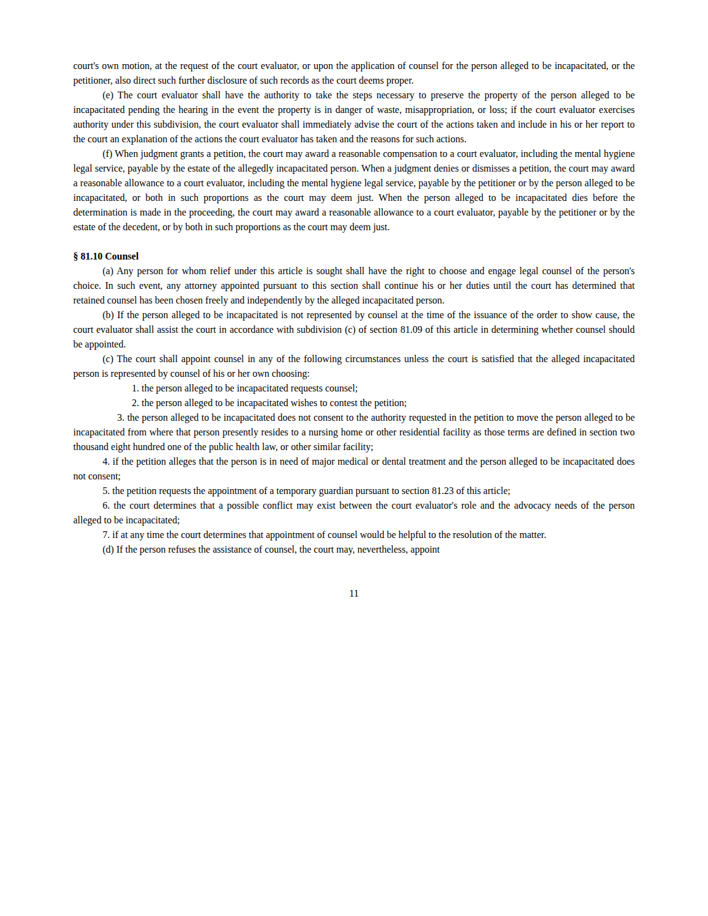court's own motion, at the request of the court evaluator, or upon the application of counsel for the person alleged to be incapacitated, or the petitioner, also direct such further disclosure of such records as the court deems proper.
(e) The court evaluator shall have the authority to take the steps necessary to preserve the property of the person alleged to be incapacitated pending the hearing in the event the property is in danger of waste, misappropriation, or loss; if the court evaluator exercises authority under this subdivision, the court evaluator shall immediately advise the court of the actions taken and include in his or her report to the court an explanation of the actions the court evaluator has taken and the reasons for such actions.
(f) When judgment grants a petition, the court may award a reasonable compensation to a court evaluator, including the mental hygiene legal service, payable by the estate of the allegedly incapacitated person. When a judgment denies or dismisses a petition, the court may award a reasonable allowance to a court evaluator, including the mental hygiene legal service, payable by the petitioner or by the person alleged to be incapacitated, or both in such proportions as the court may deem just. When the person alleged to be incapacitated dies before the determination is made in the proceeding, the court may award a reasonable allowance to a court evaluator, payable by the petitioner or by the estate of the decedent, or by both in such proportions as the court may deem just.
§ 81.10 Counsel
(a) Any person for whom relief under this article is sought shall have the right to choose and engage legal counsel of the person's choice. In such event, any attorney appointed pursuant to this section shall continue his or her duties until the court has determined that retained counsel has been chosen freely and independently by the alleged incapacitated person.
(b) If the person alleged to be incapacitated is not represented by counsel at the time of the issuance of the order to show cause, the court evaluator shall assist the court in accordance with subdivision (c) of section 81.09 of this article in determining whether counsel should be appointed.
(c) The court shall appoint counsel in any of the following circumstances unless the court is satisfied that the alleged incapacitated person is represented by counsel of his or her own choosing:
1. the person alleged to be incapacitated requests counsel;
2. the person alleged to be incapacitated wishes to contest the petition;
3. the person alleged to be incapacitated does not consent to the authority requested in the petition to move the person alleged to be incapacitated from where that person presently resides to a nursing home or other residential facility as those terms are defined in section two thousand eight hundred one of the public health law, or other similar facility;
4. if the petition alleges that the person is in need of major medical or dental treatment and the person alleged to be incapacitated does not consent;
5. the petition requests the appointment of a temporary guardian pursuant to section 81.23 of this article;
6. the court determines that a possible conflict may exist between the court evaluator's role and the advocacy needs of the person alleged to be incapacitated;
7. if at any time the court determines that appointment of counsel would be helpful to the resolution of the matter.
(d) If the person refuses the assistance of counsel, the court may, nevertheless, appoint
11